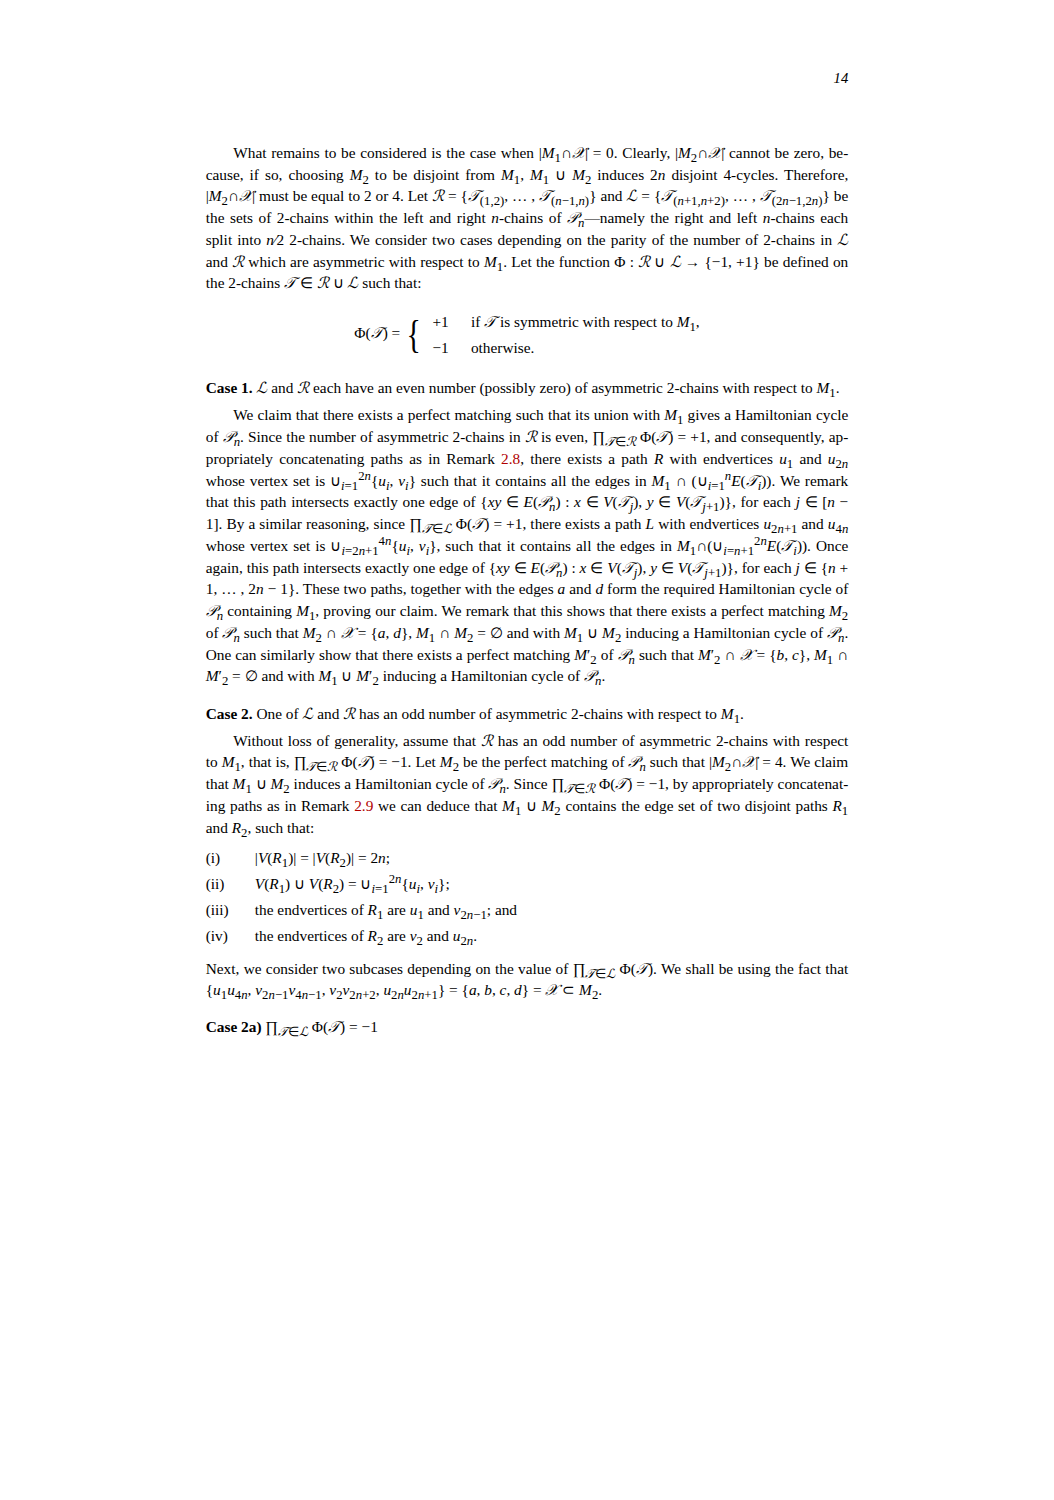14
What remains to be considered is the case when |M1∩𝒳| = 0. Clearly, |M2∩𝒳| cannot be zero, because, if so, choosing M2 to be disjoint from M1, M1 ∪ M2 induces 2n disjoint 4-cycles. Therefore, |M2∩𝒳| must be equal to 2 or 4. Let ℛ = {𝒯(1,2), … , 𝒯(n−1,n)} and ℒ = {𝒯(n+1,n+2), … , 𝒯(2n−1,2n)} be the sets of 2-chains within the left and right n-chains of 𝒫n—namely the right and left n-chains each split into n⁄2 2-chains. We consider two cases depending on the parity of the number of 2-chains in ℒ and ℛ which are asymmetric with respect to M1. Let the function Φ : ℛ ∪ ℒ → {−1, +1} be defined on the 2-chains 𝒯 ∈ ℛ ∪ ℒ such that:
Φ(𝒯) = {
| +1 | if 𝒯 is symmetric with respect to M 1 , |
| −1 | otherwise. |
Case 1. ℒ and ℛ each have an even number (possibly zero) of asymmetric 2-chains with respect to M1.
We claim that there exists a perfect matching such that its union with M1 gives a Hamiltonian cycle of 𝒫n. Since the number of asymmetric 2-chains in ℛ is even, ∏𝒯∈ℛ Φ(𝒯) = +1, and consequently, appropriately concatenating paths as in Remark 2.8, there exists a path R with endvertices u1 and u2n whose vertex set is ∪i=12n{ui, vi} such that it contains all the edges in M1 ∩ (∪i=1nE(𝒯i)). We remark that this path intersects exactly one edge of {xy ∈ E(𝒫n) : x ∈ V(𝒯j), y ∈ V(𝒯j+1)}, for each j ∈ [n − 1]. By a similar reasoning, since ∏𝒯∈ℒ Φ(𝒯) = +1, there exists a path L with endvertices u2n+1 and u4n whose vertex set is ∪i=2n+14n{ui, vi}, such that it contains all the edges in M1∩(∪i=n+12nE(𝒯i)). Once again, this path intersects exactly one edge of {xy ∈ E(𝒫n) : x ∈ V(𝒯j), y ∈ V(𝒯j+1)}, for each j ∈ {n + 1, … , 2n − 1}. These two paths, together with the edges a and d form the required Hamiltonian cycle of 𝒫n containing M1, proving our claim. We remark that this shows that there exists a perfect matching M2 of 𝒫n such that M2 ∩ 𝒳 = {a, d}, M1 ∩ M2 = ∅ and with M1 ∪ M2 inducing a Hamiltonian cycle of 𝒫n. One can similarly show that there exists a perfect matching M′2 of 𝒫n such that M′2 ∩ 𝒳 = {b, c}, M1 ∩ M′2 = ∅ and with M1 ∪ M′2 inducing a Hamiltonian cycle of 𝒫n.
Case 2. One of ℒ and ℛ has an odd number of asymmetric 2-chains with respect to M1.
Without loss of generality, assume that ℛ has an odd number of asymmetric 2-chains with respect to M1, that is, ∏𝒯∈ℛ Φ(𝒯) = −1. Let M2 be the perfect matching of 𝒫n such that |M2∩𝒳| = 4. We claim that M1 ∪ M2 induces a Hamiltonian cycle of 𝒫n. Since ∏𝒯∈ℛ Φ(𝒯) = −1, by appropriately concatenating paths as in Remark 2.9 we can deduce that M1 ∪ M2 contains the edge set of two disjoint paths R1 and R2, such that:
(i)|V(R1)| = |V(R2)| = 2n;
(ii) V(R1) ∪ V(R2) = ∪i=12n{ui, vi};
(iii) the endvertices of R1 are u1 and v2n−1; and
(iv) the endvertices of R2 are v2 and u2n.
Next, we consider two subcases depending on the value of ∏𝒯∈ℒ Φ(𝒯). We shall be using the fact that {u1u4n, v2n−1v4n−1, v2v2n+2, u2nu2n+1} = {a, b, c, d} = 𝒳 ⊂ M2.
Case 2a) ∏𝒯∈ℒ Φ(𝒯) = −1